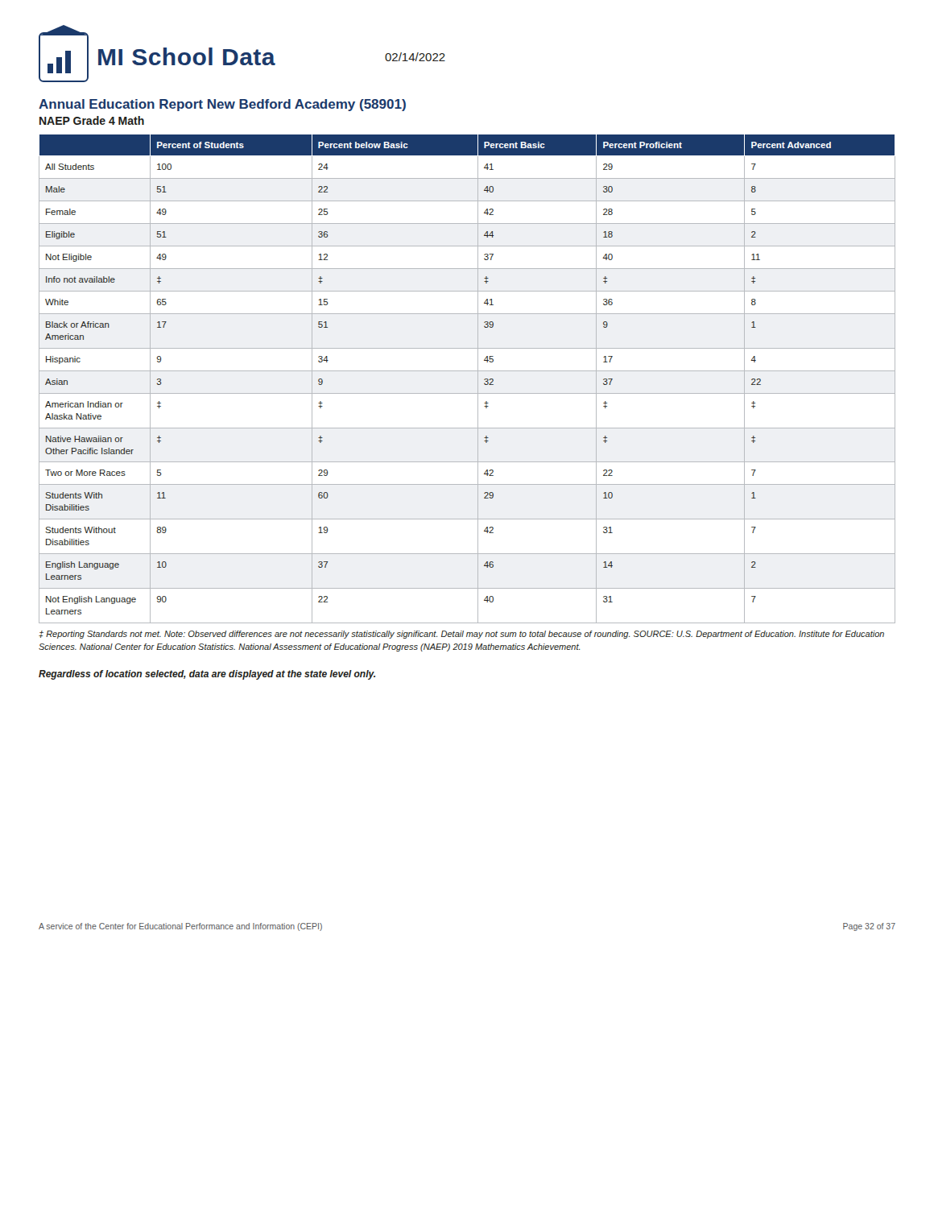MI School Data
02/14/2022
Annual Education Report New Bedford Academy (58901)
NAEP Grade 4 Math
| | Percent of Students | Percent below Basic | Percent Basic | Percent Proficient | Percent Advanced |
| --- | --- | --- | --- | --- | --- |
| All Students | 100 | 24 | 41 | 29 | 7 |
| Male | 51 | 22 | 40 | 30 | 8 |
| Female | 49 | 25 | 42 | 28 | 5 |
| Eligible | 51 | 36 | 44 | 18 | 2 |
| Not Eligible | 49 | 12 | 37 | 40 | 11 |
| Info not available | ‡ | ‡ | ‡ | ‡ | ‡ |
| White | 65 | 15 | 41 | 36 | 8 |
| Black or African American | 17 | 51 | 39 | 9 | 1 |
| Hispanic | 9 | 34 | 45 | 17 | 4 |
| Asian | 3 | 9 | 32 | 37 | 22 |
| American Indian or Alaska Native | ‡ | ‡ | ‡ | ‡ | ‡ |
| Native Hawaiian or Other Pacific Islander | ‡ | ‡ | ‡ | ‡ | ‡ |
| Two or More Races | 5 | 29 | 42 | 22 | 7 |
| Students With Disabilities | 11 | 60 | 29 | 10 | 1 |
| Students Without Disabilities | 89 | 19 | 42 | 31 | 7 |
| English Language Learners | 10 | 37 | 46 | 14 | 2 |
| Not English Language Learners | 90 | 22 | 40 | 31 | 7 |
‡ Reporting Standards not met. Note: Observed differences are not necessarily statistically significant. Detail may not sum to total because of rounding. SOURCE: U.S. Department of Education. Institute for Education Sciences. National Center for Education Statistics. National Assessment of Educational Progress (NAEP) 2019 Mathematics Achievement.
Regardless of location selected, data are displayed at the state level only.
A service of the Center for Educational Performance and Information (CEPI)
Page 32 of 37